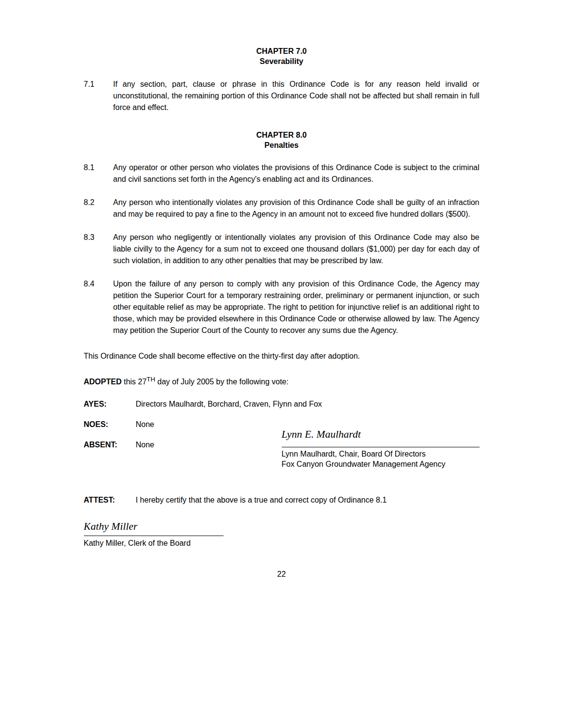CHAPTER 7.0Severability
7.1 If any section, part, clause or phrase in this Ordinance Code is for any reason held invalid or unconstitutional, the remaining portion of this Ordinance Code shall not be affected but shall remain in full force and effect.
CHAPTER 8.0Penalties
8.1 Any operator or other person who violates the provisions of this Ordinance Code is subject to the criminal and civil sanctions set forth in the Agency's enabling act and its Ordinances.
8.2 Any person who intentionally violates any provision of this Ordinance Code shall be guilty of an infraction and may be required to pay a fine to the Agency in an amount not to exceed five hundred dollars ($500).
8.3 Any person who negligently or intentionally violates any provision of this Ordinance Code may also be liable civilly to the Agency for a sum not to exceed one thousand dollars ($1,000) per day for each day of such violation, in addition to any other penalties that may be prescribed by law.
8.4 Upon the failure of any person to comply with any provision of this Ordinance Code, the Agency may petition the Superior Court for a temporary restraining order, preliminary or permanent injunction, or such other equitable relief as may be appropriate. The right to petition for injunctive relief is an additional right to those, which may be provided elsewhere in this Ordinance Code or otherwise allowed by law. The Agency may petition the Superior Court of the County to recover any sums due the Agency.
This Ordinance Code shall become effective on the thirty-first day after adoption.
ADOPTED this 27TH day of July 2005 by the following vote:
AYES: Directors Maulhardt, Borchard, Craven, Flynn and Fox
NOES: None
ABSENT: None
Lynn E. Maulhardt
Lynn Maulhardt, Chair, Board Of Directors
Fox Canyon Groundwater Management Agency
ATTEST: I hereby certify that the above is a true and correct copy of Ordinance 8.1
Kathy Miller
Kathy Miller, Clerk of the Board
22